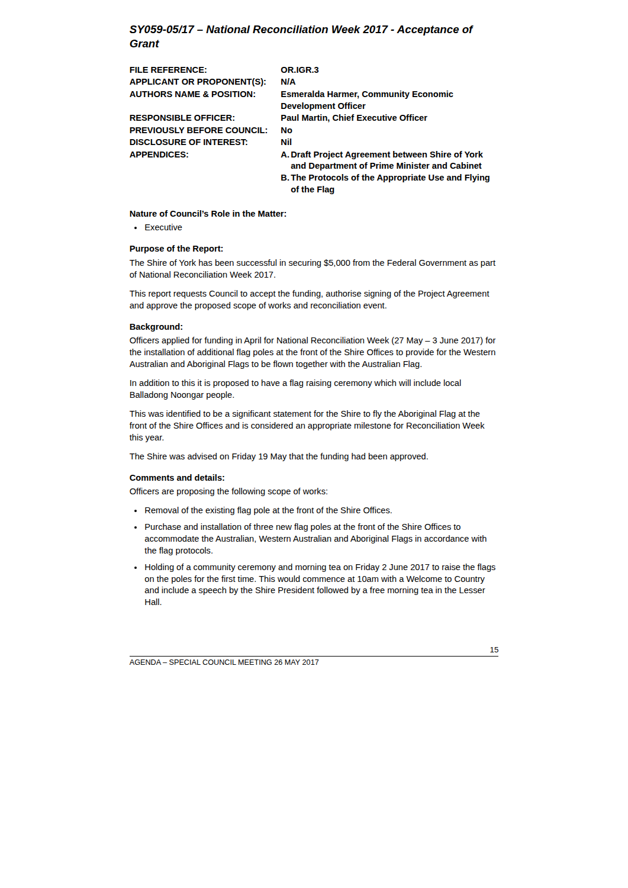SY059-05/17 – National Reconciliation Week 2017 - Acceptance of Grant
| FILE REFERENCE: | OR.IGR.3 |
| APPLICANT OR PROPONENT(S): | N/A |
| AUTHORS NAME & POSITION: | Esmeralda Harmer, Community Economic Development Officer |
| RESPONSIBLE OFFICER: | Paul Martin, Chief Executive Officer |
| PREVIOUSLY BEFORE COUNCIL: | No |
| DISCLOSURE OF INTEREST: | Nil |
| APPENDICES: | A. Draft Project Agreement between Shire of York and Department of Prime Minister and Cabinet B. The Protocols of the Appropriate Use and Flying of the Flag |
Nature of Council’s Role in the Matter:
Executive
Purpose of the Report:
The Shire of York has been successful in securing $5,000 from the Federal Government as part of National Reconciliation Week 2017.
This report requests Council to accept the funding, authorise signing of the Project Agreement and approve the proposed scope of works and reconciliation event.
Background:
Officers applied for funding in April for National Reconciliation Week (27 May – 3 June 2017) for the installation of additional flag poles at the front of the Shire Offices to provide for the Western Australian and Aboriginal Flags to be flown together with the Australian Flag.
In addition to this it is proposed to have a flag raising ceremony which will include local Balladong Noongar people.
This was identified to be a significant statement for the Shire to fly the Aboriginal Flag at the front of the Shire Offices and is considered an appropriate milestone for Reconciliation Week this year.
The Shire was advised on Friday 19 May that the funding had been approved.
Comments and details:
Officers are proposing the following scope of works:
Removal of the existing flag pole at the front of the Shire Offices.
Purchase and installation of three new flag poles at the front of the Shire Offices to accommodate the Australian, Western Australian and Aboriginal Flags in accordance with the flag protocols.
Holding of a community ceremony and morning tea on Friday 2 June 2017 to raise the flags on the poles for the first time. This would commence at 10am with a Welcome to Country and include a speech by the Shire President followed by a free morning tea in the Lesser Hall.
15
AGENDA – SPECIAL COUNCIL MEETING 26 MAY 2017